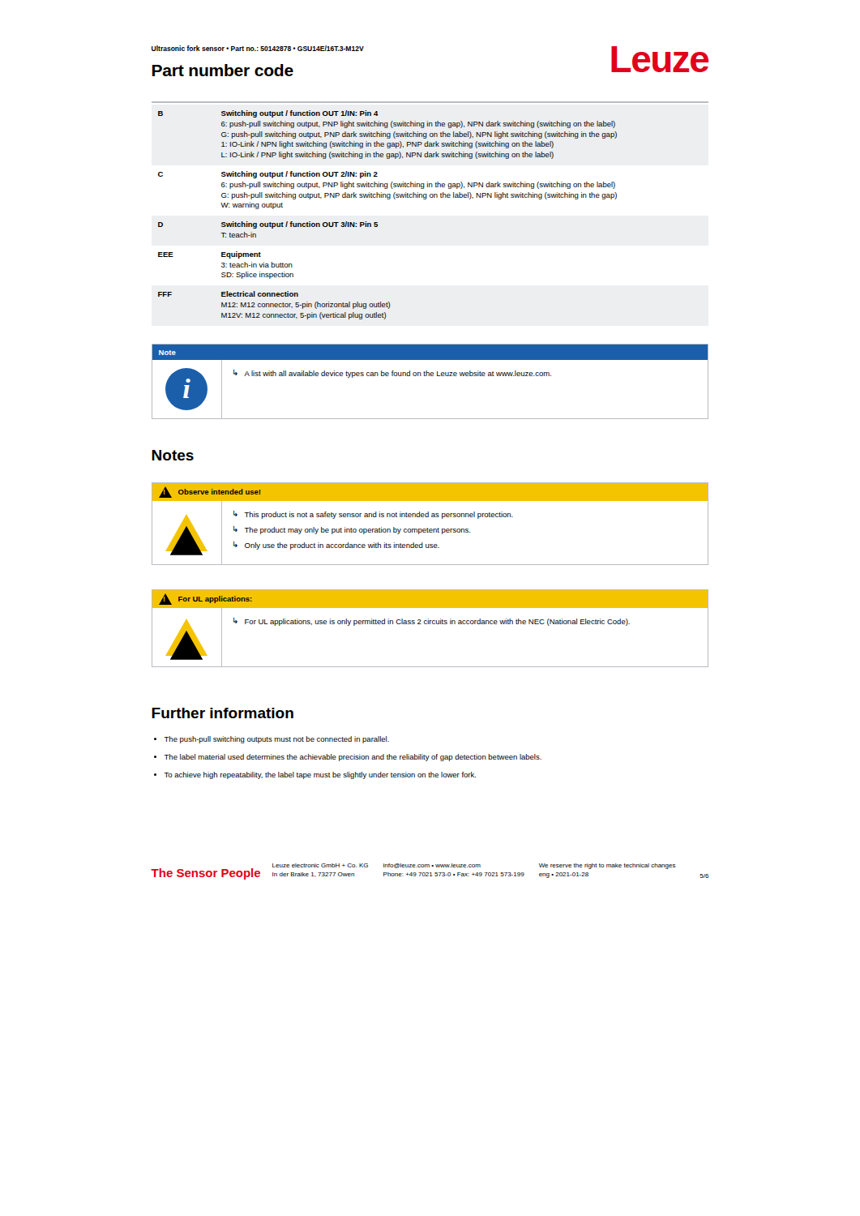Ultrasonic fork sensor • Part no.: 50142878 • GSU14E/16T.3-M12V
Part number code
Leuze
| B | Switching output / function OUT 1/IN: Pin 4 6: push-pull switching output, PNP light switching (switching in the gap), NPN dark switching (switching on the label) G: push-pull switching output, PNP dark switching (switching on the label), NPN light switching (switching in the gap) 1: IO-Link / NPN light switching (switching in the gap), PNP dark switching (switching on the label) L: IO-Link / PNP light switching (switching in the gap), NPN dark switching (switching on the label) |
| C | Switching output / function OUT 2/IN: pin 2 6: push-pull switching output, PNP light switching (switching in the gap), NPN dark switching (switching on the label) G: push-pull switching output, PNP dark switching (switching on the label), NPN light switching (switching in the gap) W: warning output |
| D | Switching output / function OUT 3/IN: Pin 5 T: teach-in |
| EEE | Equipment 3: teach-in via button SD: Splice inspection |
| FFF | Electrical connection M12: M12 connector, 5-pin (horizontal plug outlet) M12V: M12 connector, 5-pin (vertical plug outlet) |
Note
i
A list with all available device types can be found on the Leuze website at www.leuze.com.
Notes
Observe intended use!
This product is not a safety sensor and is not intended as personnel protection.
The product may only be put into operation by competent persons.
Only use the product in accordance with its intended use.
For UL applications:
For UL applications, use is only permitted in Class 2 circuits in accordance with the NEC (National Electric Code).
Further information
The push-pull switching outputs must not be connected in parallel.
The label material used determines the achievable precision and the reliability of gap detection between labels.
To achieve high repeatability, the label tape must be slightly under tension on the lower fork.
The Sensor People
Leuze electronic GmbH + Co. KG
In der Braike 1, 73277 Owen
info@leuze.com • www.leuze.com
Phone: +49 7021 573-0 • Fax: +49 7021 573-199
We reserve the right to make technical changes
eng • 2021-01-28
5/6